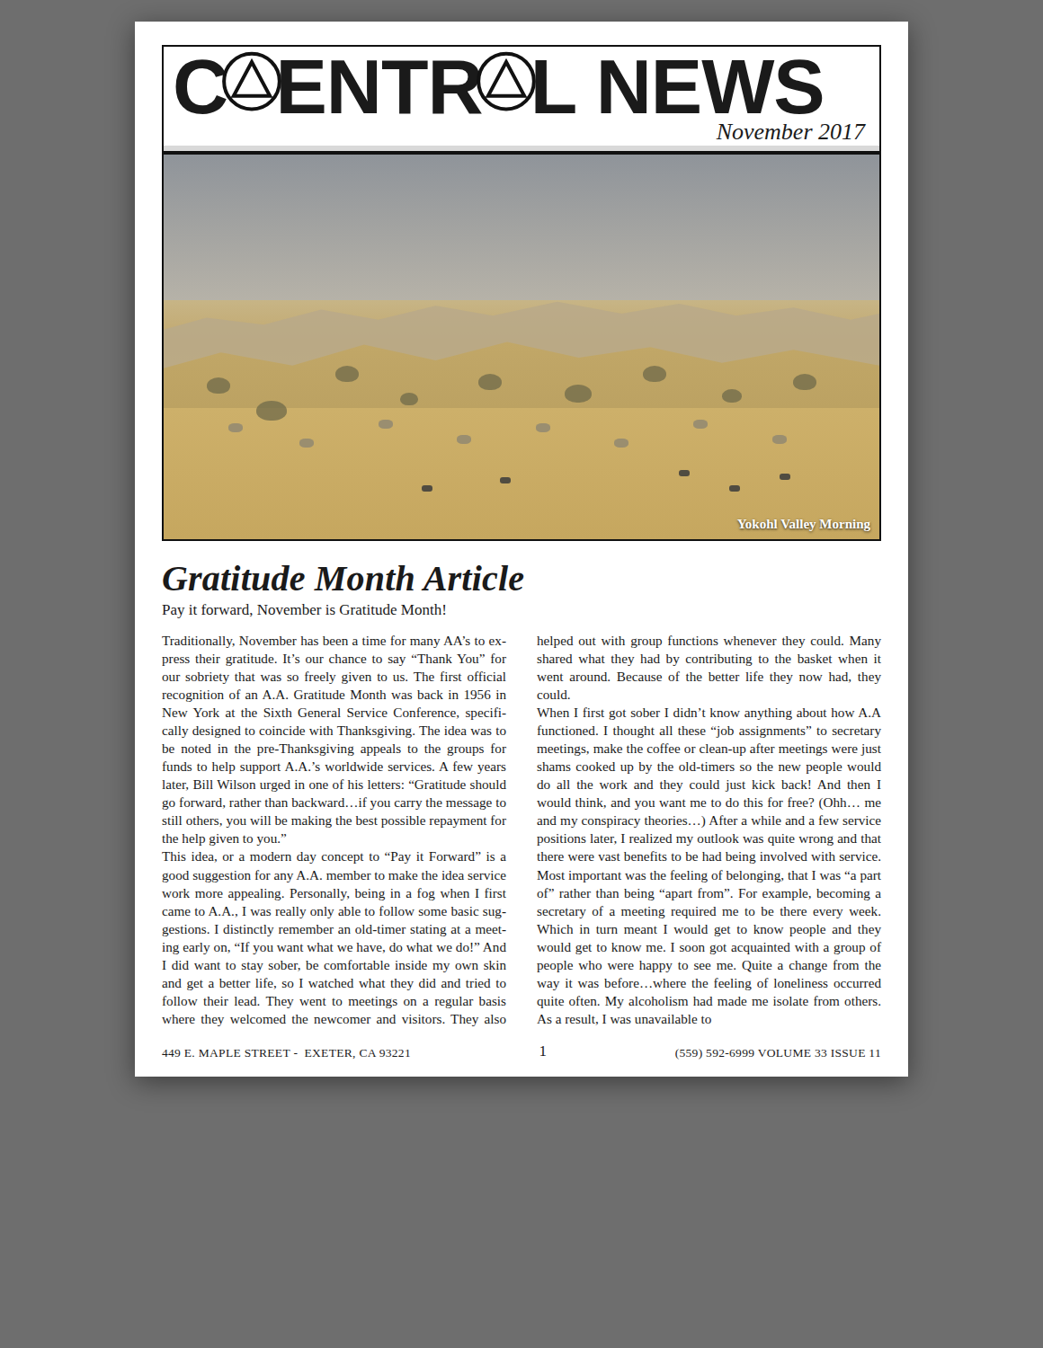C ENTR L NEWS
November 2017
Yokohl Valley Morning
Gratitude Month Article
Pay it forward, November is Gratitude Month!
Traditionally, November has been a time for many AA’s to express their gratitude. It’s our chance to say “Thank You” for our sobriety that was so freely given to us. The first official recognition of an A.A. Gratitude Month was back in 1956 in New York at the Sixth General Service Conference, specifically designed to coincide with Thanksgiving. The idea was to be noted in the pre-Thanksgiving appeals to the groups for funds to help support A.A.’s worldwide services. A few years later, Bill Wilson urged in one of his letters: “Gratitude should go forward, rather than backward…if you carry the message to still others, you will be making the best possible repayment for the help given to you.”
This idea, or a modern day concept to “Pay it Forward” is a good suggestion for any A.A. member to make the idea service work more appealing. Personally, being in a fog when I first came to A.A., I was really only able to follow some basic suggestions. I distinctly remember an old-timer stating at a meeting early on, “If you want what we have, do what we do!” And I did want to stay sober, be comfortable inside my own skin and get a better life, so I watched what they did and tried to follow their lead. They went to meetings on a regular basis where they welcomed the newcomer and visitors. They also helped out with group functions whenever they could. Many shared what they had by contributing to the basket when it went around. Because of the better life they now had, they could.
When I first got sober I didn’t know anything about how A.A functioned. I thought all these “job assignments” to secretary meetings, make the coffee or clean-up after meetings were just shams cooked up by the old-timers so the new people would do all the work and they could just kick back! And then I would think, and you want me to do this for free? (Ohh… me and my conspiracy theories…) After a while and a few service positions later, I realized my outlook was quite wrong and that there were vast benefits to be had being involved with service. Most important was the feeling of belonging, that I was “a part of” rather than being “apart from”. For example, becoming a secretary of a meeting required me to be there every week. Which in turn meant I would get to know people and they would get to know me. I soon got acquainted with a group of people who were happy to see me. Quite a change from the way it was before…where the feeling of loneliness occurred quite often. My alcoholism had made me isolate from others. As a result, I was unavailable to
449 E. MAPLE STREET - EXETER, CA 93221
1
(559) 592-6999 VOLUME 33 ISSUE 11